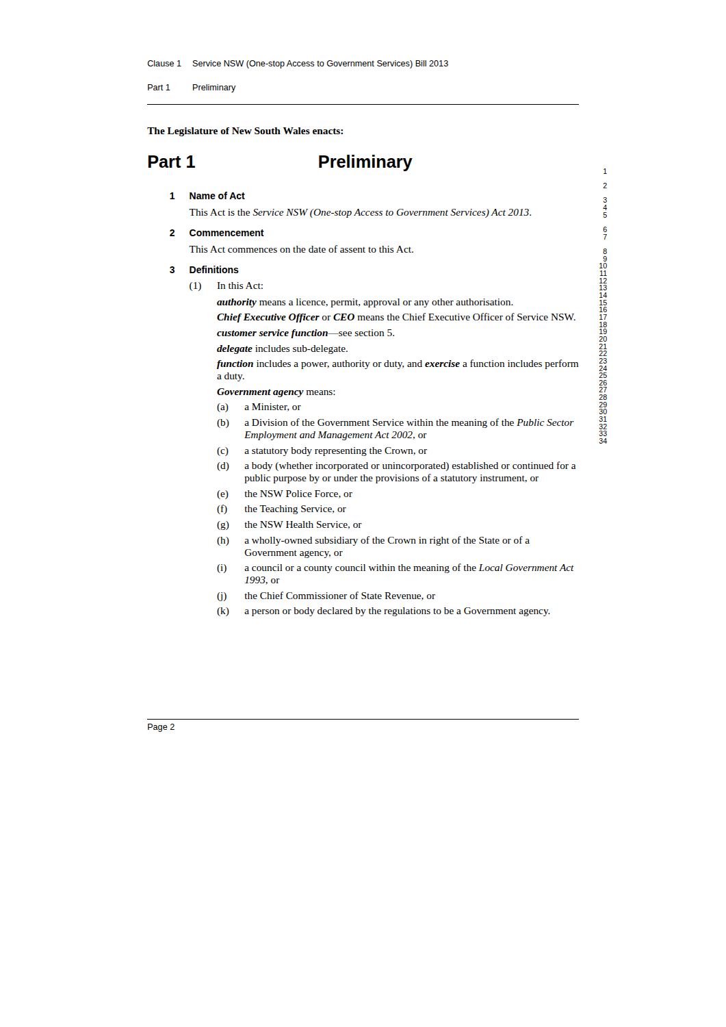Clause 1
Service NSW (One-stop Access to Government Services) Bill 2013
Part 1
Preliminary
The Legislature of New South Wales enacts:
Part 1 Preliminary
1 Name of Act
This Act is the Service NSW (One-stop Access to Government Services) Act 2013.
2 Commencement
This Act commences on the date of assent to this Act.
3 Definitions
(1)
In this Act:
authority means a licence, permit, approval or any other authorisation.
Chief Executive Officer or CEO means the Chief Executive Officer of Service NSW.
customer service function—see section 5.
delegate includes sub-delegate.
function includes a power, authority or duty, and exercise a function includes perform a duty.
Government agency means:
(a) a Minister, or
(b) a Division of the Government Service within the meaning of the Public Sector Employment and Management Act 2002, or
(c) a statutory body representing the Crown, or
(d) a body (whether incorporated or unincorporated) established or continued for a public purpose by or under the provisions of a statutory instrument, or
(e) the NSW Police Force, or
(f) the Teaching Service, or
(g) the NSW Health Service, or
(h) a wholly-owned subsidiary of the Crown in right of the State or of a Government agency, or
(i) a council or a county council within the meaning of the Local Government Act 1993, or
(j) the Chief Commissioner of State Revenue, or
(k) a person or body declared by the regulations to be a Government agency.
1
2
3
4
5
6
7
8
9
10
11
12
13
14
15
16
17
18
19
20
21
22
23
24
25
26
27
28
29
30
31
32
33
34
Page 2